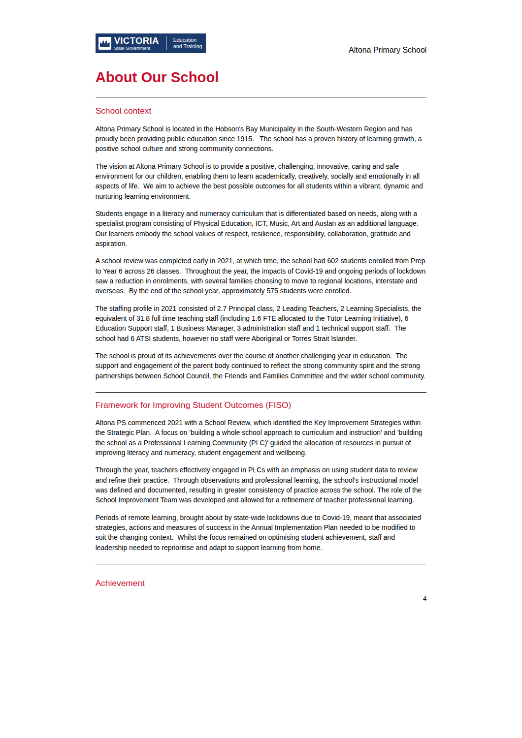VICTORIA State Government
Education
and Training
Altona Primary School
About Our School
School context
Altona Primary School is located in the Hobson's Bay Municipality in the South-Western Region and has proudly been providing public education since 1915. The school has a proven history of learning growth, a positive school culture and strong community connections.
The vision at Altona Primary School is to provide a positive, challenging, innovative, caring and safe environment for our children, enabling them to learn academically, creatively, socially and emotionally in all aspects of life. We aim to achieve the best possible outcomes for all students within a vibrant, dynamic and nurturing learning environment.
Students engage in a literacy and numeracy curriculum that is differentiated based on needs, along with a specialist program consisting of Physical Education, ICT, Music, Art and Auslan as an additional language. Our learners embody the school values of respect, resilience, responsibility, collaboration, gratitude and aspiration.
A school review was completed early in 2021, at which time, the school had 602 students enrolled from Prep to Year 6 across 26 classes. Throughout the year, the impacts of Covid-19 and ongoing periods of lockdown saw a reduction in enrolments, with several families choosing to move to regional locations, interstate and overseas. By the end of the school year, approximately 575 students were enrolled.
The staffing profile in 2021 consisted of 2.7 Principal class, 2 Leading Teachers, 2 Learning Specialists, the equivalent of 31.8 full time teaching staff (including 1.6 FTE allocated to the Tutor Learning Initiative), 6 Education Support staff, 1 Business Manager, 3 administration staff and 1 technical support staff. The school had 6 ATSI students, however no staff were Aboriginal or Torres Strait Islander.
The school is proud of its achievements over the course of another challenging year in education. The support and engagement of the parent body continued to reflect the strong community spirit and the strong partnerships between School Council, the Friends and Families Committee and the wider school community.
Framework for Improving Student Outcomes (FISO)
Altona PS commenced 2021 with a School Review, which identified the Key Improvement Strategies within the Strategic Plan. A focus on 'building a whole school approach to curriculum and instruction' and 'building the school as a Professional Learning Community (PLC)' guided the allocation of resources in pursuit of improving literacy and numeracy, student engagement and wellbeing.
Through the year, teachers effectively engaged in PLCs with an emphasis on using student data to review and refine their practice. Through observations and professional learning, the school's instructional model was defined and documented, resulting in greater consistency of practice across the school. The role of the School Improvement Team was developed and allowed for a refinement of teacher professional learning.
Periods of remote learning, brought about by state-wide lockdowns due to Covid-19, meant that associated strategies, actions and measures of success in the Annual Implementation Plan needed to be modified to suit the changing context. Whilst the focus remained on optimising student achievement, staff and leadership needed to reprioritise and adapt to support learning from home.
Achievement
4